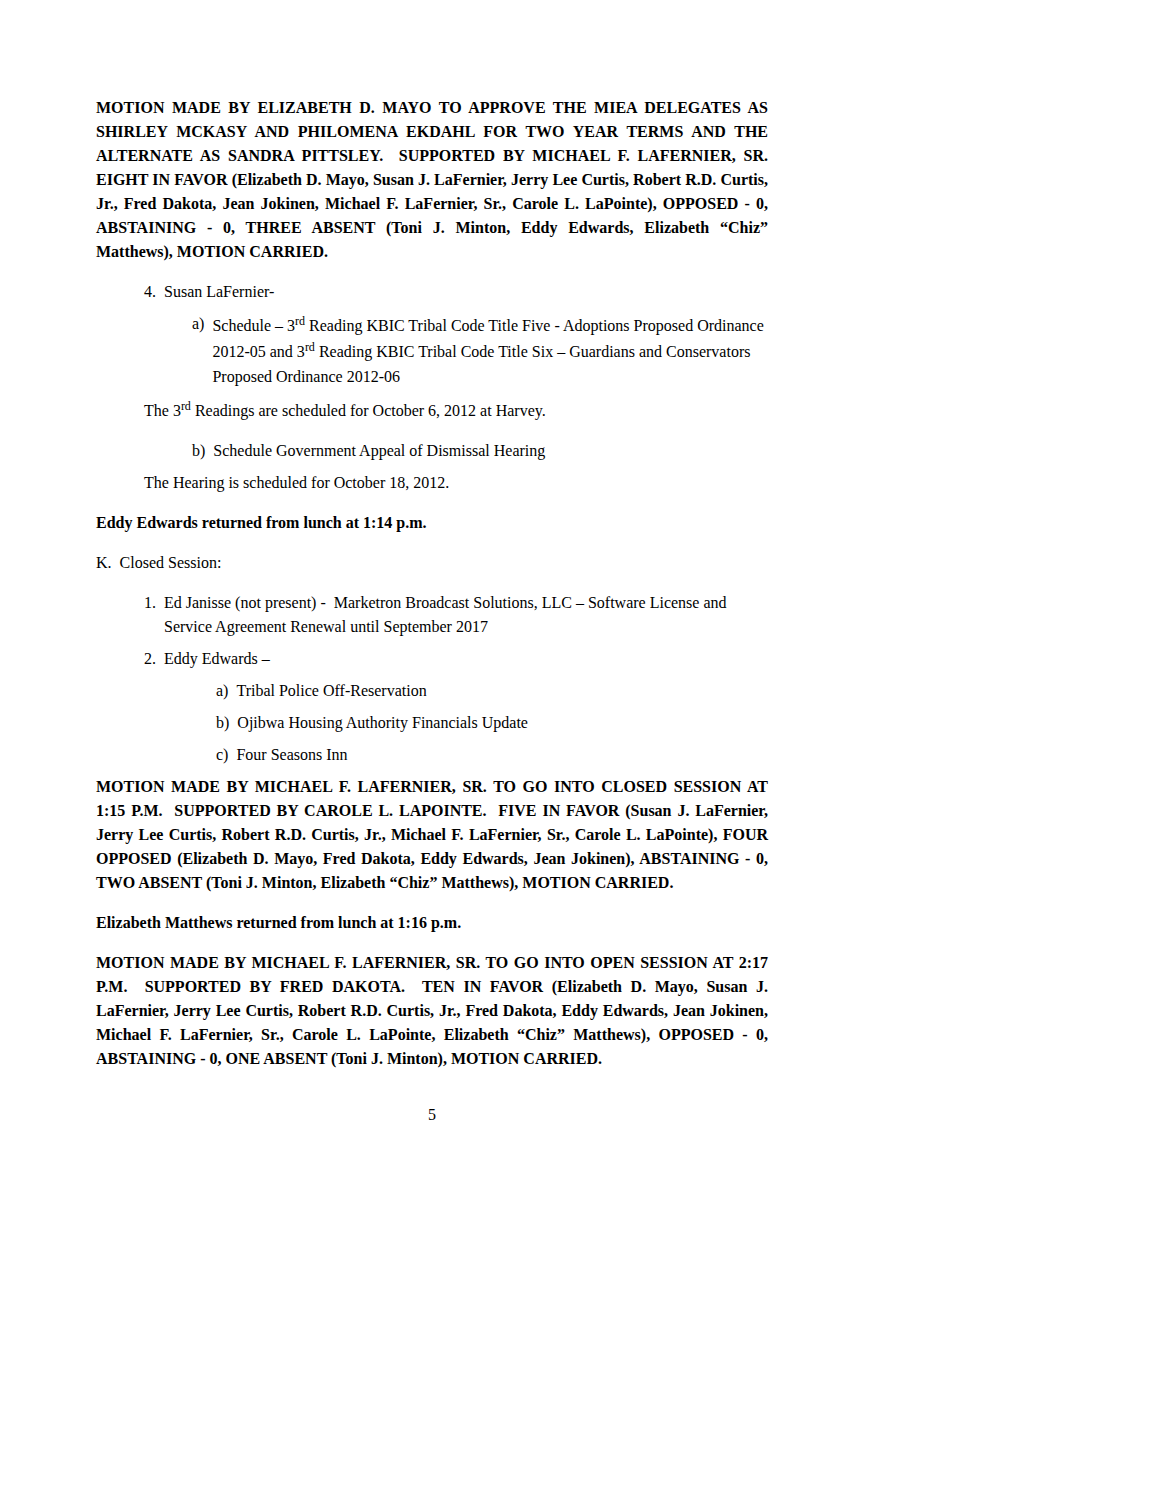MOTION MADE BY ELIZABETH D. MAYO TO APPROVE THE MIEA DELEGATES AS SHIRLEY MCKASY AND PHILOMENA EKDAHL FOR TWO YEAR TERMS AND THE ALTERNATE AS SANDRA PITTSLEY. SUPPORTED BY MICHAEL F. LAFERNIER, SR. EIGHT IN FAVOR (Elizabeth D. Mayo, Susan J. LaFernier, Jerry Lee Curtis, Robert R.D. Curtis, Jr., Fred Dakota, Jean Jokinen, Michael F. LaFernier, Sr., Carole L. LaPointe), OPPOSED - 0, ABSTAINING - 0, THREE ABSENT (Toni J. Minton, Eddy Edwards, Elizabeth “Chiz” Matthews), MOTION CARRIED.
4. Susan LaFernier-
a) Schedule – 3rd Reading KBIC Tribal Code Title Five - Adoptions Proposed Ordinance 2012-05 and 3rd Reading KBIC Tribal Code Title Six – Guardians and Conservators Proposed Ordinance 2012-06
The 3rd Readings are scheduled for October 6, 2012 at Harvey.
b) Schedule Government Appeal of Dismissal Hearing
The Hearing is scheduled for October 18, 2012.
Eddy Edwards returned from lunch at 1:14 p.m.
K. Closed Session:
1. Ed Janisse (not present) - Marketron Broadcast Solutions, LLC – Software License and Service Agreement Renewal until September 2017
2. Eddy Edwards –
a) Tribal Police Off-Reservation
b) Ojibwa Housing Authority Financials Update
c) Four Seasons Inn
MOTION MADE BY MICHAEL F. LAFERNIER, SR. TO GO INTO CLOSED SESSION AT 1:15 P.M. SUPPORTED BY CAROLE L. LAPOINTE. FIVE IN FAVOR (Susan J. LaFernier, Jerry Lee Curtis, Robert R.D. Curtis, Jr., Michael F. LaFernier, Sr., Carole L. LaPointe), FOUR OPPOSED (Elizabeth D. Mayo, Fred Dakota, Eddy Edwards, Jean Jokinen), ABSTAINING - 0, TWO ABSENT (Toni J. Minton, Elizabeth “Chiz” Matthews), MOTION CARRIED.
Elizabeth Matthews returned from lunch at 1:16 p.m.
MOTION MADE BY MICHAEL F. LAFERNIER, SR. TO GO INTO OPEN SESSION AT 2:17 P.M. SUPPORTED BY FRED DAKOTA. TEN IN FAVOR (Elizabeth D. Mayo, Susan J. LaFernier, Jerry Lee Curtis, Robert R.D. Curtis, Jr., Fred Dakota, Eddy Edwards, Jean Jokinen, Michael F. LaFernier, Sr., Carole L. LaPointe, Elizabeth “Chiz” Matthews), OPPOSED - 0, ABSTAINING - 0, ONE ABSENT (Toni J. Minton), MOTION CARRIED.
5